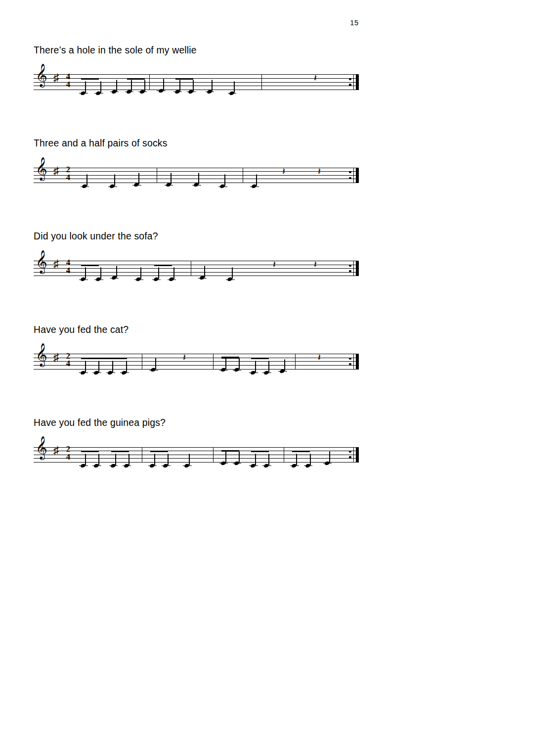15
There’s a hole in the sole of my wellie
𝄞
♯
44
𝄽
Three and a half pairs of socks
𝄞
♯
24
𝄽
𝄽
Did you look under the sofa?
𝄞
♯
44
𝄽
𝄽
Have you fed the cat?
𝄞
♯
24
𝄽
𝄽
Have you fed the guinea pigs?
𝄞
♯
24